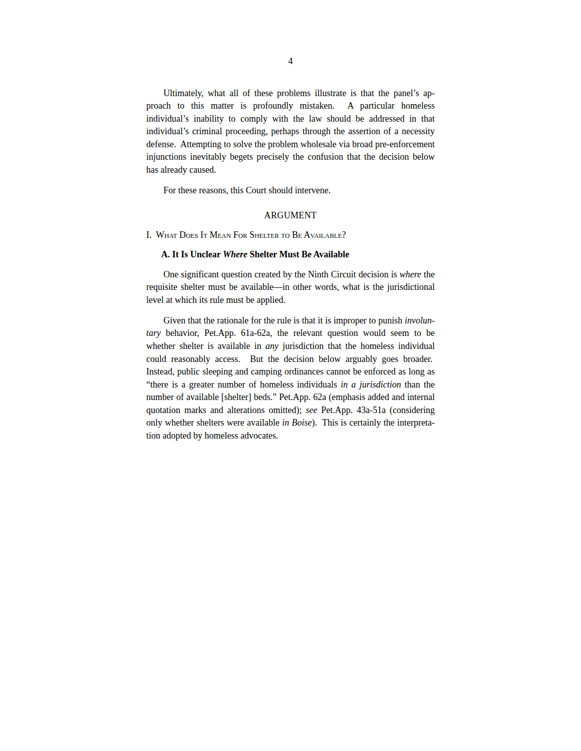4
Ultimately, what all of these problems illustrate is that the panel’s approach to this matter is profoundly mistaken. A particular homeless individual’s inability to comply with the law should be addressed in that individual’s criminal proceeding, perhaps through the assertion of a necessity defense. Attempting to solve the problem wholesale via broad pre-enforcement injunctions inevitably begets precisely the confusion that the decision below has already caused.
For these reasons, this Court should intervene.
ARGUMENT
I. What Does It Mean For Shelter to Be Available?
A. It Is Unclear Where Shelter Must Be Available
One significant question created by the Ninth Circuit decision is where the requisite shelter must be available—in other words, what is the jurisdictional level at which its rule must be applied.
Given that the rationale for the rule is that it is improper to punish involuntary behavior, Pet.App. 61a-62a, the relevant question would seem to be whether shelter is available in any jurisdiction that the homeless individual could reasonably access. But the decision below arguably goes broader. Instead, public sleeping and camping ordinances cannot be enforced as long as “there is a greater number of homeless individuals in a jurisdiction than the number of available [shelter] beds.” Pet.App. 62a (emphasis added and internal quotation marks and alterations omitted); see Pet.App. 43a-51a (considering only whether shelters were available in Boise). This is certainly the interpretation adopted by homeless advocates.